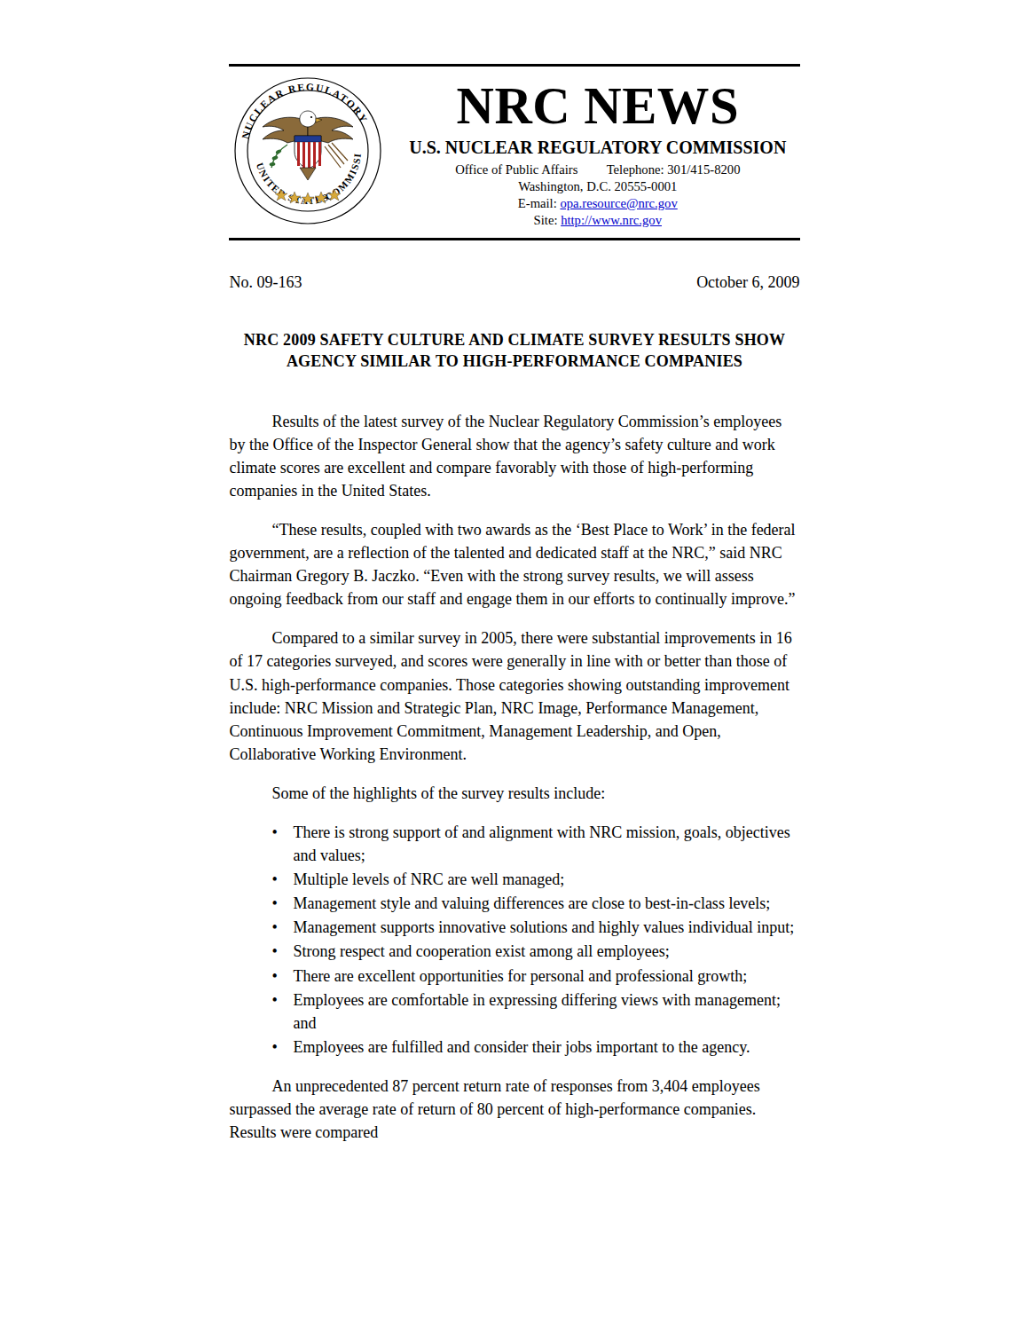NUCLEAR REGULATORY UNITED STATES COMMISSION
NRC NEWS
U.S. NUCLEAR REGULATORY COMMISSION
Office of Public Affairs Telephone: 301/415-8200
Washington, D.C. 20555-0001
E-mail: opa.resource@nrc.gov
Site: http://www.nrc.gov
No. 09-163 October 6, 2009
NRC 2009 Safety Culture and Climate Survey Results Show
Agency Similar to High-Performance Companies
Results of the latest survey of the Nuclear Regulatory Commission’s employees by the Office of the Inspector General show that the agency’s safety culture and work climate scores are excellent and compare favorably with those of high-performing companies in the United States.
“These results, coupled with two awards as the ‘Best Place to Work’ in the federal government, are a reflection of the talented and dedicated staff at the NRC,” said NRC Chairman Gregory B. Jaczko. “Even with the strong survey results, we will assess ongoing feedback from our staff and engage them in our efforts to continually improve.”
Compared to a similar survey in 2005, there were substantial improvements in 16 of 17 categories surveyed, and scores were generally in line with or better than those of U.S. high-performance companies. Those categories showing outstanding improvement include: NRC Mission and Strategic Plan, NRC Image, Performance Management, Continuous Improvement Commitment, Management Leadership, and Open, Collaborative Working Environment.
Some of the highlights of the survey results include:
There is strong support of and alignment with NRC mission, goals, objectives and values;
Multiple levels of NRC are well managed;
Management style and valuing differences are close to best-in-class levels;
Management supports innovative solutions and highly values individual input;
Strong respect and cooperation exist among all employees;
There are excellent opportunities for personal and professional growth;
Employees are comfortable in expressing differing views with management; and
Employees are fulfilled and consider their jobs important to the agency.
An unprecedented 87 percent return rate of responses from 3,404 employees surpassed the average rate of return of 80 percent of high-performance companies. Results were compared